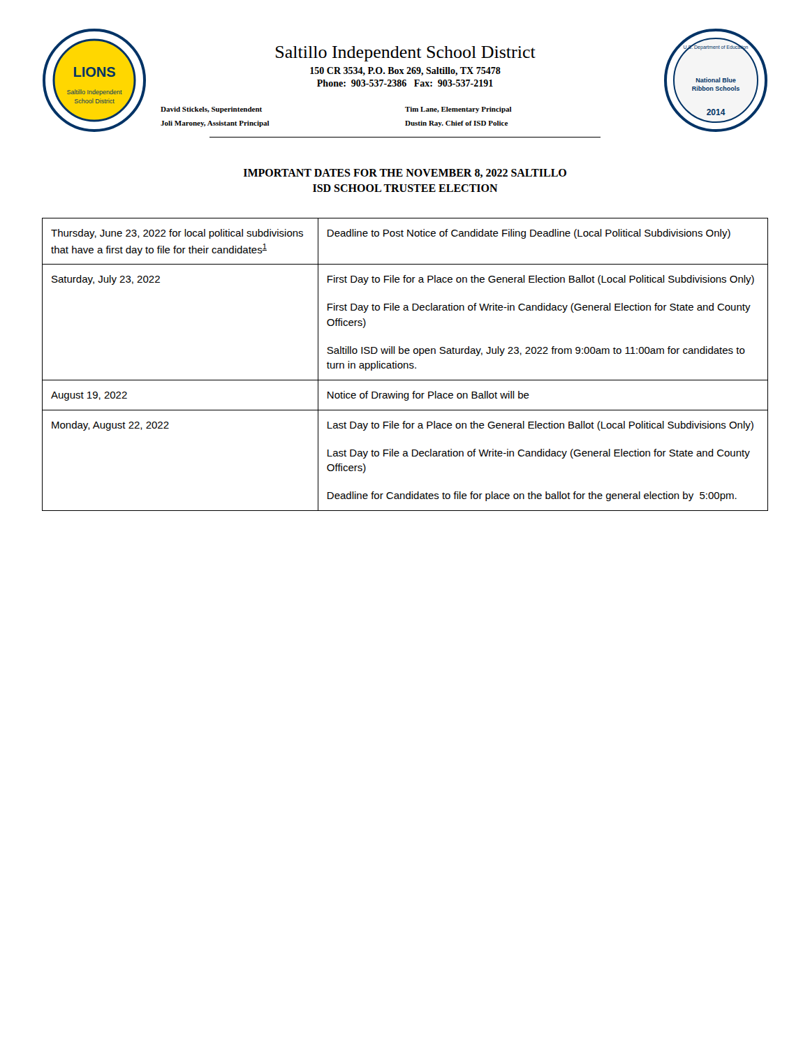Saltillo Independent School District
150 CR 3534, P.O. Box 269, Saltillo, TX 75478
Phone: 903-537-2386 Fax: 903-537-2191
| David Stickels, Superintendent | Tim Lane, Elementary Principal |
| Joli Maroney, Assistant Principal | Dustin Ray. Chief of ISD Police |
Important Dates for the November 8, 2022 Saltillo
ISD School Trustee Election
| Thursday, June 23, 2022 for local political subdivisions that have a first day to file for their candidates 1 | Deadline to Post Notice of Candidate Filing Deadline (Local Political Subdivisions Only) |
| Saturday, July 23, 2022 | First Day to File for a Place on the General Election Ballot (Local Political Subdivisions Only) First Day to File a Declaration of Write-in Candidacy (General Election for State and County Officers) Saltillo ISD will be open Saturday, July 23, 2022 from 9:00am to 11:00am for candidates to turn in applications. |
| August 19, 2022 | Notice of Drawing for Place on Ballot will be |
| Monday, August 22, 2022 | Last Day to File for a Place on the General Election Ballot (Local Political Subdivisions Only) Last Day to File a Declaration of Write-in Candidacy (General Election for State and County Officers) Deadline for Candidates to file for place on the ballot for the general election by 5:00pm. |